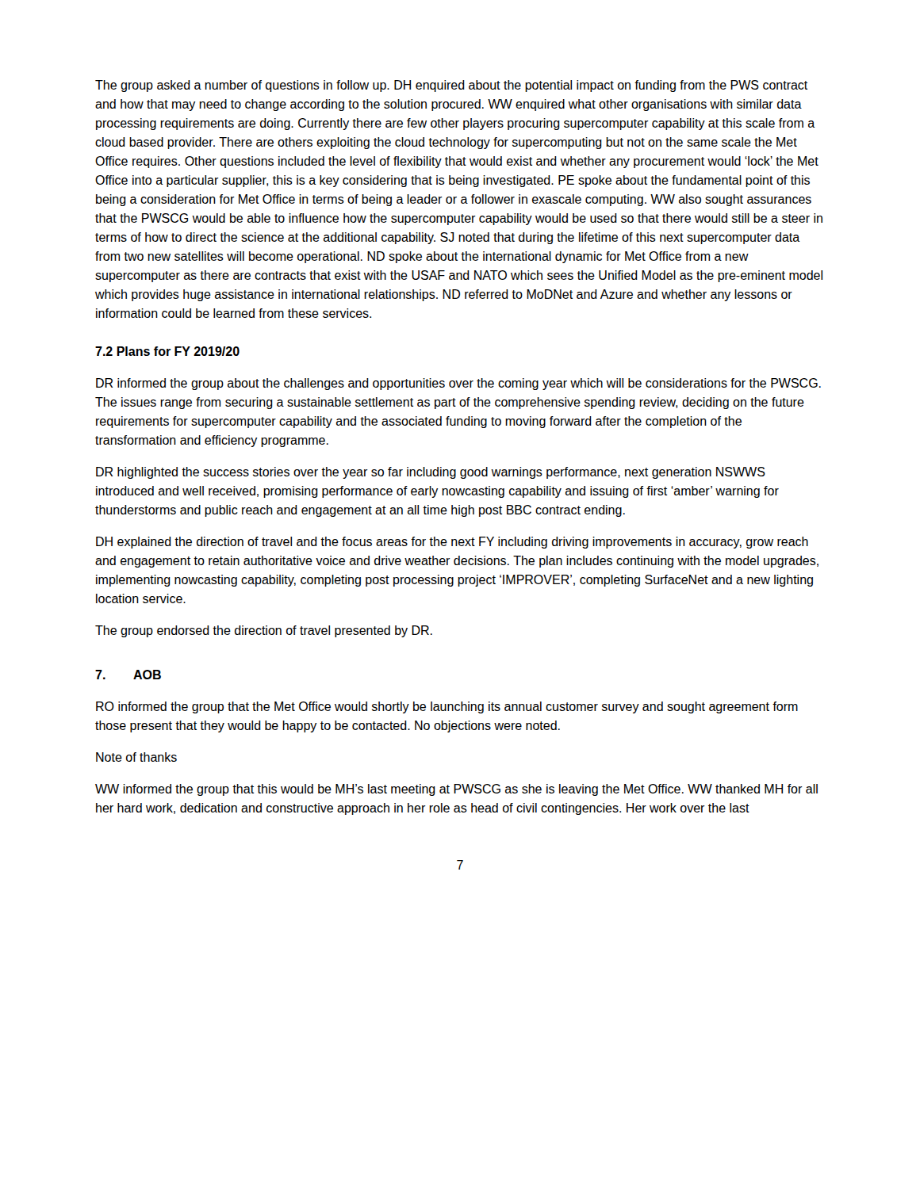The group asked a number of questions in follow up. DH enquired about the potential impact on funding from the PWS contract and how that may need to change according to the solution procured. WW enquired what other organisations with similar data processing requirements are doing. Currently there are few other players procuring supercomputer capability at this scale from a cloud based provider. There are others exploiting the cloud technology for supercomputing but not on the same scale the Met Office requires. Other questions included the level of flexibility that would exist and whether any procurement would ‘lock’ the Met Office into a particular supplier, this is a key considering that is being investigated. PE spoke about the fundamental point of this being a consideration for Met Office in terms of being a leader or a follower in exascale computing. WW also sought assurances that the PWSCG would be able to influence how the supercomputer capability would be used so that there would still be a steer in terms of how to direct the science at the additional capability. SJ noted that during the lifetime of this next supercomputer data from two new satellites will become operational. ND spoke about the international dynamic for Met Office from a new supercomputer as there are contracts that exist with the USAF and NATO which sees the Unified Model as the pre-eminent model which provides huge assistance in international relationships. ND referred to MoDNet and Azure and whether any lessons or information could be learned from these services.
7.2 Plans for FY 2019/20
DR informed the group about the challenges and opportunities over the coming year which will be considerations for the PWSCG. The issues range from securing a sustainable settlement as part of the comprehensive spending review, deciding on the future requirements for supercomputer capability and the associated funding to moving forward after the completion of the transformation and efficiency programme.
DR highlighted the success stories over the year so far including good warnings performance, next generation NSWWS introduced and well received, promising performance of early nowcasting capability and issuing of first ‘amber’ warning for thunderstorms and public reach and engagement at an all time high post BBC contract ending.
DH explained the direction of travel and the focus areas for the next FY including driving improvements in accuracy, grow reach and engagement to retain authoritative voice and drive weather decisions. The plan includes continuing with the model upgrades, implementing nowcasting capability, completing post processing project ‘IMPROVER’, completing SurfaceNet and a new lighting location service.
The group endorsed the direction of travel presented by DR.
7. AOB
RO informed the group that the Met Office would shortly be launching its annual customer survey and sought agreement form those present that they would be happy to be contacted. No objections were noted.
Note of thanks
WW informed the group that this would be MH’s last meeting at PWSCG as she is leaving the Met Office. WW thanked MH for all her hard work, dedication and constructive approach in her role as head of civil contingencies. Her work over the last
7